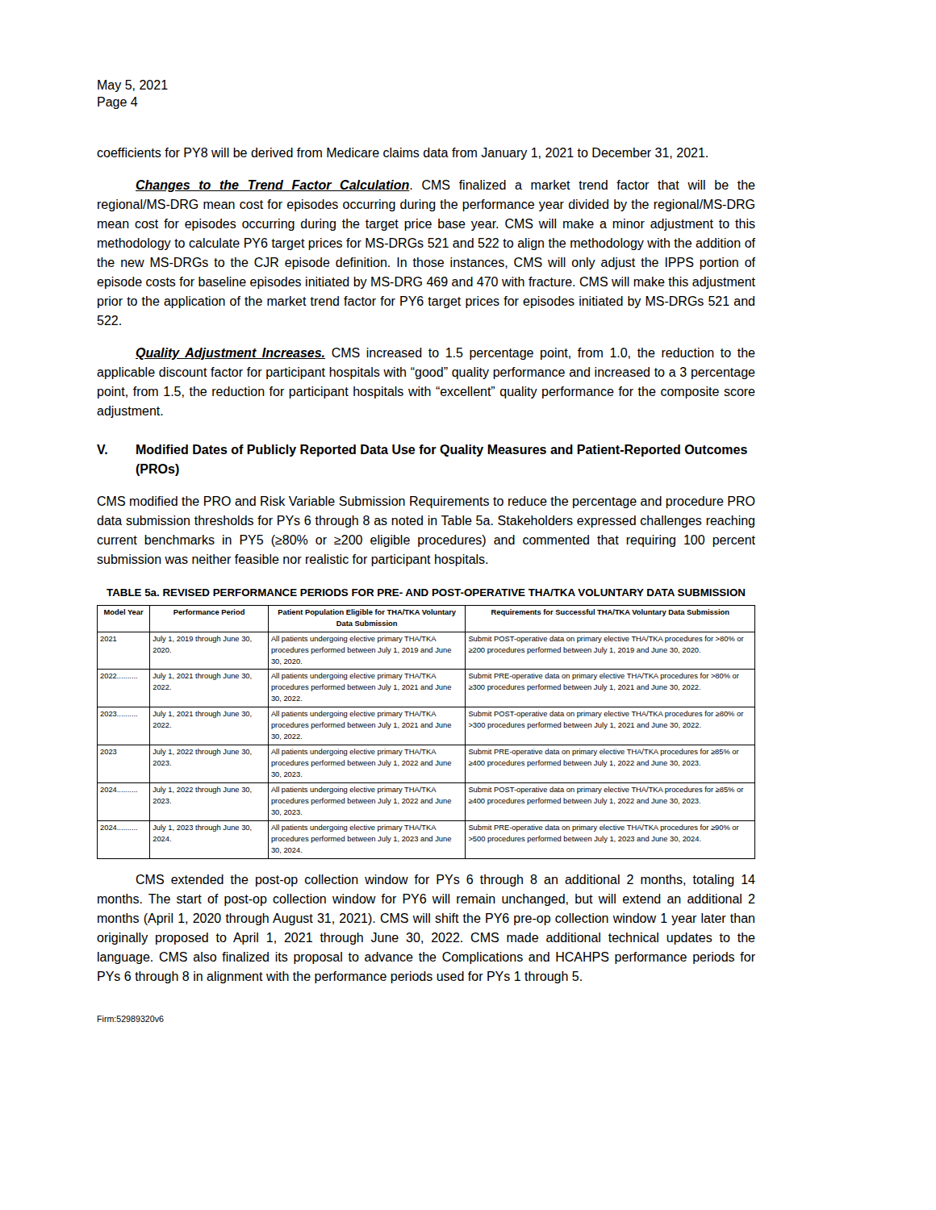May 5, 2021
Page 4
coefficients for PY8 will be derived from Medicare claims data from January 1, 2021 to December 31, 2021.
Changes to the Trend Factor Calculation. CMS finalized a market trend factor that will be the regional/MS-DRG mean cost for episodes occurring during the performance year divided by the regional/MS-DRG mean cost for episodes occurring during the target price base year. CMS will make a minor adjustment to this methodology to calculate PY6 target prices for MS-DRGs 521 and 522 to align the methodology with the addition of the new MS-DRGs to the CJR episode definition. In those instances, CMS will only adjust the IPPS portion of episode costs for baseline episodes initiated by MS-DRG 469 and 470 with fracture. CMS will make this adjustment prior to the application of the market trend factor for PY6 target prices for episodes initiated by MS-DRGs 521 and 522.
Quality Adjustment Increases. CMS increased to 1.5 percentage point, from 1.0, the reduction to the applicable discount factor for participant hospitals with “good” quality performance and increased to a 3 percentage point, from 1.5, the reduction for participant hospitals with “excellent” quality performance for the composite score adjustment.
V. Modified Dates of Publicly Reported Data Use for Quality Measures and Patient-Reported Outcomes (PROs)
CMS modified the PRO and Risk Variable Submission Requirements to reduce the percentage and procedure PRO data submission thresholds for PYs 6 through 8 as noted in Table 5a. Stakeholders expressed challenges reaching current benchmarks in PY5 (≥80% or ≥200 eligible procedures) and commented that requiring 100 percent submission was neither feasible nor realistic for participant hospitals.
TABLE 5a. REVISED PERFORMANCE PERIODS FOR PRE- AND POST-OPERATIVE THA/TKA VOLUNTARY DATA SUBMISSION
| Model Year | Performance Period | Patient Population Eligible for THA/TKA Voluntary Data Submission | Requirements for Successful THA/TKA Voluntary Data Submission |
| --- | --- | --- | --- |
| 2021 | July 1, 2019 through June 30, 2020. | All patients undergoing elective primary THA/TKA procedures performed between July 1, 2019 and June 30, 2020. | Submit POST-operative data on primary elective THA/TKA procedures for >80% or ≥200 procedures performed between July 1, 2019 and June 30, 2020. |
| 2022.......... | July 1, 2021 through June 30, 2022. | All patients undergoing elective primary THA/TKA procedures performed between July 1, 2021 and June 30, 2022. | Submit PRE-operative data on primary elective THA/TKA procedures for >80% or ≥300 procedures performed between July 1, 2021 and June 30, 2022. |
| 2023.......... | July 1, 2021 through June 30, 2022. | All patients undergoing elective primary THA/TKA procedures performed between July 1, 2021 and June 30, 2022. | Submit POST-operative data on primary elective THA/TKA procedures for ≥80% or >300 procedures performed between July 1, 2021 and June 30, 2022. |
| 2023 | July 1, 2022 through June 30, 2023. | All patients undergoing elective primary THA/TKA procedures performed between July 1, 2022 and June 30, 2023. | Submit PRE-operative data on primary elective THA/TKA procedures for ≥85% or ≥400 procedures performed between July 1, 2022 and June 30, 2023. |
| 2024.......... | July 1, 2022 through June 30, 2023. | All patients undergoing elective primary THA/TKA procedures performed between July 1, 2022 and June 30, 2023. | Submit POST-operative data on primary elective THA/TKA procedures for ≥85% or ≥400 procedures performed between July 1, 2022 and June 30, 2023. |
| 2024.......... | July 1, 2023 through June 30, 2024. | All patients undergoing elective primary THA/TKA procedures performed between July 1, 2023 and June 30, 2024. | Submit PRE-operative data on primary elective THA/TKA procedures for ≥90% or >500 procedures performed between July 1, 2023 and June 30, 2024. |
CMS extended the post-op collection window for PYs 6 through 8 an additional 2 months, totaling 14 months. The start of post-op collection window for PY6 will remain unchanged, but will extend an additional 2 months (April 1, 2020 through August 31, 2021). CMS will shift the PY6 pre-op collection window 1 year later than originally proposed to April 1, 2021 through June 30, 2022. CMS made additional technical updates to the language. CMS also finalized its proposal to advance the Complications and HCAHPS performance periods for PYs 6 through 8 in alignment with the performance periods used for PYs 1 through 5.
Firm:52989320v6